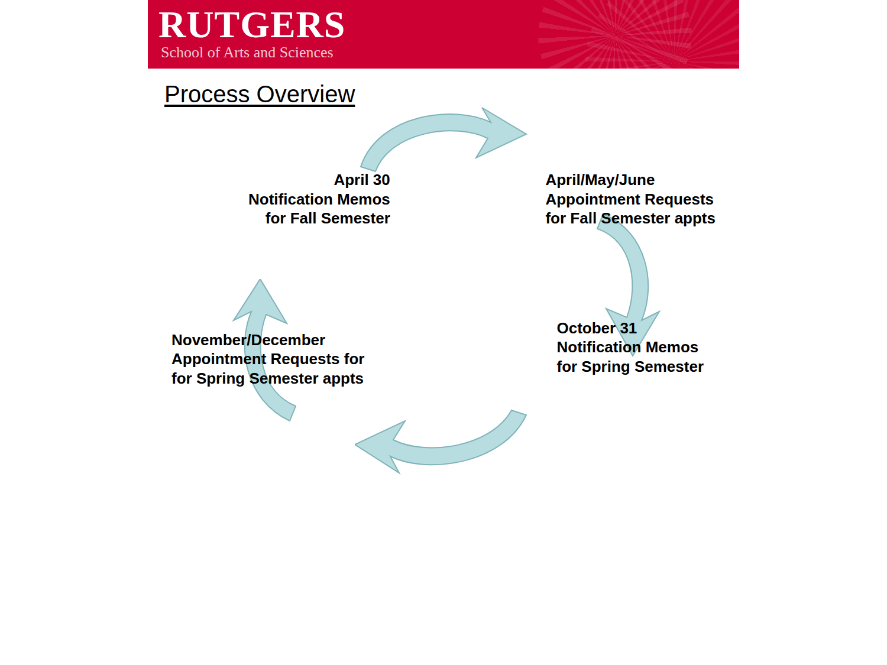RUTGERS School of Arts and Sciences
Process Overview
April 30
Notification Memos
for Fall Semester
April/May/June
Appointment Requests
for Fall Semester appts
October 31
Notification Memos
for Spring Semester
November/December
Appointment Requests for
for Spring Semester appts